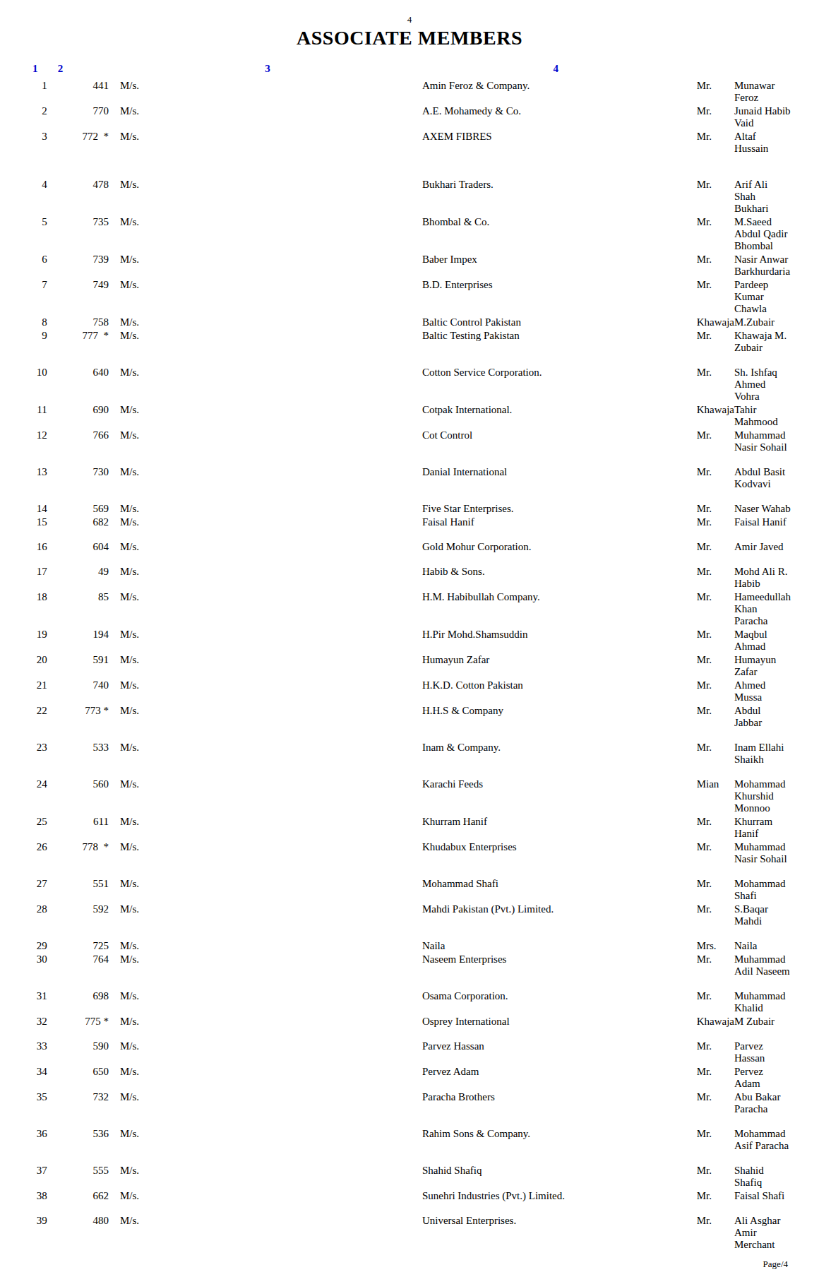4
ASSOCIATE MEMBERS
| 1 | 2 | 3 | 4 |
| --- | --- | --- | --- |
| 1 | 441 | M/s. | Amin Feroz & Company. | Mr. | Munawar Feroz |
| 2 | 770 | M/s. | A.E. Mohamedy & Co. | Mr. | Junaid Habib Vaid |
| 3 | 772 * | M/s. | AXEM FIBRES | Mr. | Altaf Hussain |
| 4 | 478 | M/s. | Bukhari Traders. | Mr. | Arif Ali Shah Bukhari |
| 5 | 735 | M/s. | Bhombal & Co. | Mr. | M.Saeed Abdul Qadir Bhombal |
| 6 | 739 | M/s. | Baber Impex | Mr. | Nasir Anwar Barkhurdaria |
| 7 | 749 | M/s. | B.D. Enterprises | Mr. | Pardeep Kumar Chawla |
| 8 | 758 | M/s. | Baltic Control Pakistan | Khawaja | M.Zubair |
| 9 | 777 * | M/s. | Baltic Testing Pakistan | Mr. | Khawaja M. Zubair |
| 10 | 640 | M/s. | Cotton Service Corporation. | Mr. | Sh. Ishfaq Ahmed Vohra |
| 11 | 690 | M/s. | Cotpak International. | Khawaja | Tahir Mahmood |
| 12 | 766 | M/s. | Cot Control | Mr. | Muhammad Nasir Sohail |
| 13 | 730 | M/s. | Danial International | Mr. | Abdul Basit Kodvavi |
| 14 | 569 | M/s. | Five Star Enterprises. | Mr. | Naser Wahab |
| 15 | 682 | M/s. | Faisal Hanif | Mr. | Faisal Hanif |
| 16 | 604 | M/s. | Gold Mohur Corporation. | Mr. | Amir Javed |
| 17 | 49 | M/s. | Habib & Sons. | Mr. | Mohd Ali R. Habib |
| 18 | 85 | M/s. | H.M. Habibullah Company. | Mr. | Hameedullah Khan Paracha |
| 19 | 194 | M/s. | H.Pir Mohd.Shamsuddin | Mr. | Maqbul Ahmad |
| 20 | 591 | M/s. | Humayun Zafar | Mr. | Humayun Zafar |
| 21 | 740 | M/s. | H.K.D. Cotton Pakistan | Mr. | Ahmed Mussa |
| 22 | 773 * | M/s. | H.H.S & Company | Mr. | Abdul Jabbar |
| 23 | 533 | M/s. | Inam & Company. | Mr. | Inam Ellahi Shaikh |
| 24 | 560 | M/s. | Karachi Feeds | Mian | Mohammad Khurshid Monnoo |
| 25 | 611 | M/s. | Khurram Hanif | Mr. | Khurram Hanif |
| 26 | 778 * | M/s. | Khudabux Enterprises | Mr. | Muhammad Nasir Sohail |
| 27 | 551 | M/s. | Mohammad Shafi | Mr. | Mohammad Shafi |
| 28 | 592 | M/s. | Mahdi Pakistan (Pvt.) Limited. | Mr. | S.Baqar Mahdi |
| 29 | 725 | M/s. | Naila | Mrs. | Naila |
| 30 | 764 | M/s. | Naseem Enterprises | Mr. | Muhammad Adil Naseem |
| 31 | 698 | M/s. | Osama Corporation. | Mr. | Muhammad Khalid |
| 32 | 775 * | M/s. | Osprey International | Khawaja | M Zubair |
| 33 | 590 | M/s. | Parvez Hassan | Mr. | Parvez Hassan |
| 34 | 650 | M/s. | Pervez Adam | Mr. | Pervez Adam |
| 35 | 732 | M/s. | Paracha Brothers | Mr. | Abu Bakar Paracha |
| 36 | 536 | M/s. | Rahim Sons & Company. | Mr. | Mohammad Asif Paracha |
| 37 | 555 | M/s. | Shahid Shafiq | Mr. | Shahid Shafiq |
| 38 | 662 | M/s. | Sunehri Industries (Pvt.) Limited. | Mr. | Faisal Shafi |
| 39 | 480 | M/s. | Universal Enterprises. | Mr. | Ali Asghar Amir Merchant |
Page/4